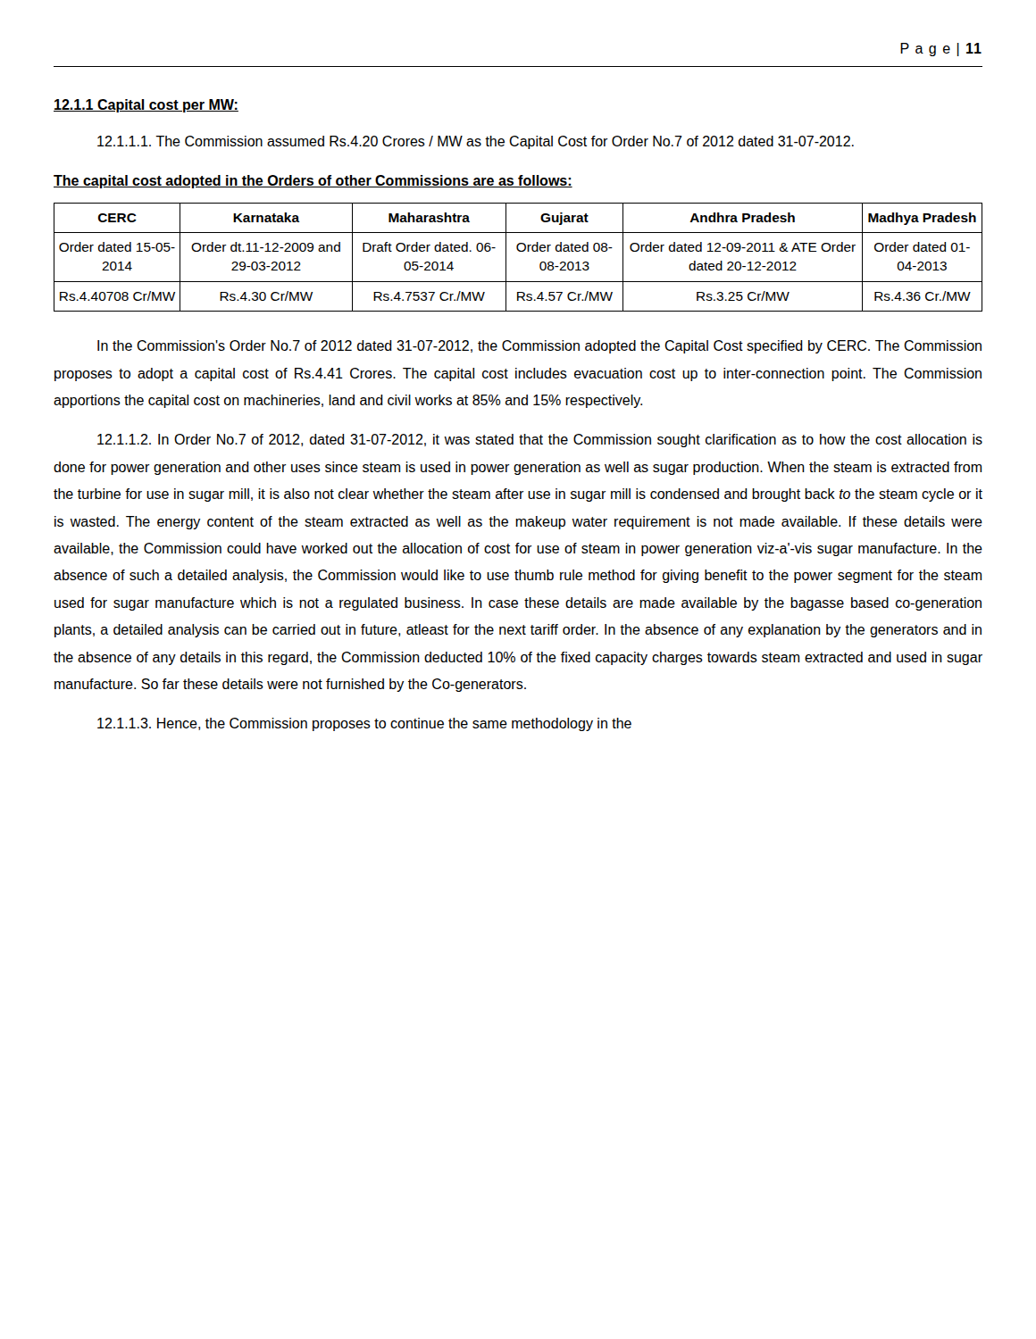P a g e | 11
12.1.1 Capital cost per MW:
12.1.1.1. The Commission assumed Rs.4.20 Crores / MW as the Capital Cost for Order No.7 of 2012 dated 31-07-2012.
The capital cost adopted in the Orders of other Commissions are as follows:
| CERC | Karnataka | Maharashtra | Gujarat | Andhra Pradesh | Madhya Pradesh |
| --- | --- | --- | --- | --- | --- |
| Order dated 15-05-2014 | Order dt.11-12-2009 and 29-03-2012 | Draft Order dated. 06-05-2014 | Order dated 08-08-2013 | Order dated 12-09-2011 & ATE Order dated 20-12-2012 | Order dated 01-04-2013 |
| Rs.4.40708 Cr/MW | Rs.4.30 Cr/MW | Rs.4.7537 Cr./MW | Rs.4.57 Cr./MW | Rs.3.25 Cr/MW | Rs.4.36 Cr./MW |
In the Commission's Order No.7 of 2012 dated 31-07-2012, the Commission adopted the Capital Cost specified by CERC. The Commission proposes to adopt a capital cost of Rs.4.41 Crores. The capital cost includes evacuation cost up to inter-connection point. The Commission apportions the capital cost on machineries, land and civil works at 85% and 15% respectively.
12.1.1.2. In Order No.7 of 2012, dated 31-07-2012, it was stated that the Commission sought clarification as to how the cost allocation is done for power generation and other uses since steam is used in power generation as well as sugar production. When the steam is extracted from the turbine for use in sugar mill, it is also not clear whether the steam after use in sugar mill is condensed and brought back to the steam cycle or it is wasted. The energy content of the steam extracted as well as the makeup water requirement is not made available. If these details were available, the Commission could have worked out the allocation of cost for use of steam in power generation viz-a'-vis sugar manufacture. In the absence of such a detailed analysis, the Commission would like to use thumb rule method for giving benefit to the power segment for the steam used for sugar manufacture which is not a regulated business. In case these details are made available by the bagasse based co-generation plants, a detailed analysis can be carried out in future, atleast for the next tariff order. In the absence of any explanation by the generators and in the absence of any details in this regard, the Commission deducted 10% of the fixed capacity charges towards steam extracted and used in sugar manufacture. So far these details were not furnished by the Co-generators.
12.1.1.3. Hence, the Commission proposes to continue the same methodology in the